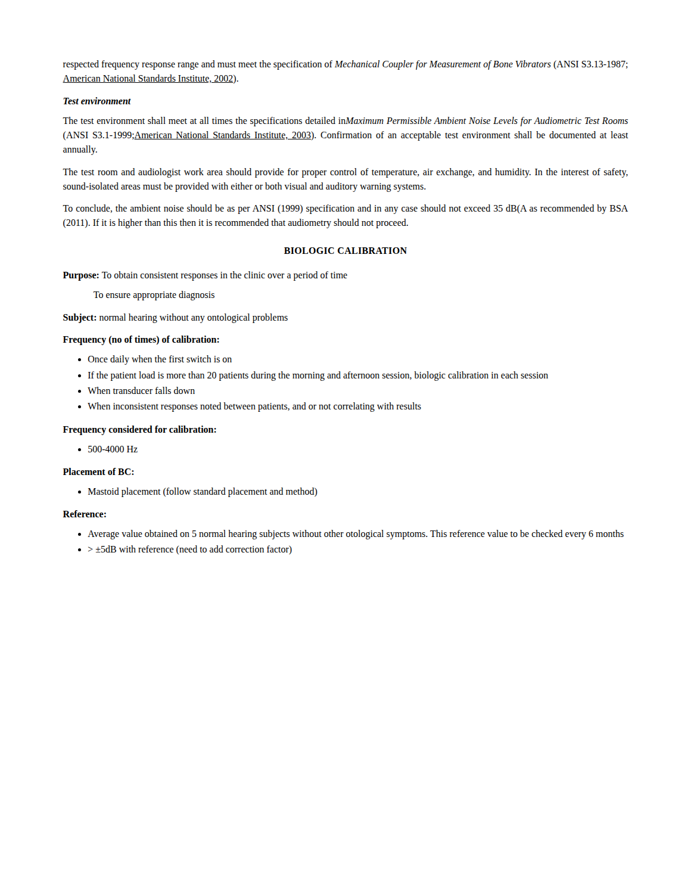respected frequency response range and must meet the specification of Mechanical Coupler for Measurement of Bone Vibrators (ANSI S3.13-1987; American National Standards Institute, 2002).
Test environment
The test environment shall meet at all times the specifications detailed inMaximum Permissible Ambient Noise Levels for Audiometric Test Rooms (ANSI S3.1-1999;American National Standards Institute, 2003). Confirmation of an acceptable test environment shall be documented at least annually.
The test room and audiologist work area should provide for proper control of temperature, air exchange, and humidity. In the interest of safety, sound-isolated areas must be provided with either or both visual and auditory warning systems.
To conclude, the ambient noise should be as per ANSI (1999) specification and in any case should not exceed 35 dB(A as recommended by BSA (2011). If it is higher than this then it is recommended that audiometry should not proceed.
BIOLOGIC CALIBRATION
Purpose: To obtain consistent responses in the clinic over a period of time
To ensure appropriate diagnosis
Subject: normal hearing without any ontological problems
Frequency (no of times) of calibration:
Once daily when the first switch is on
If the patient load is more than 20 patients during the morning and afternoon session, biologic calibration in each session
When transducer falls down
When inconsistent responses noted between patients, and or not correlating with results
Frequency considered for calibration:
500-4000 Hz
Placement of BC:
Mastoid placement (follow standard placement and method)
Reference:
Average value obtained on 5 normal hearing subjects without other otological symptoms. This reference value to be checked every 6 months
> ±5dB with reference (need to add correction factor)